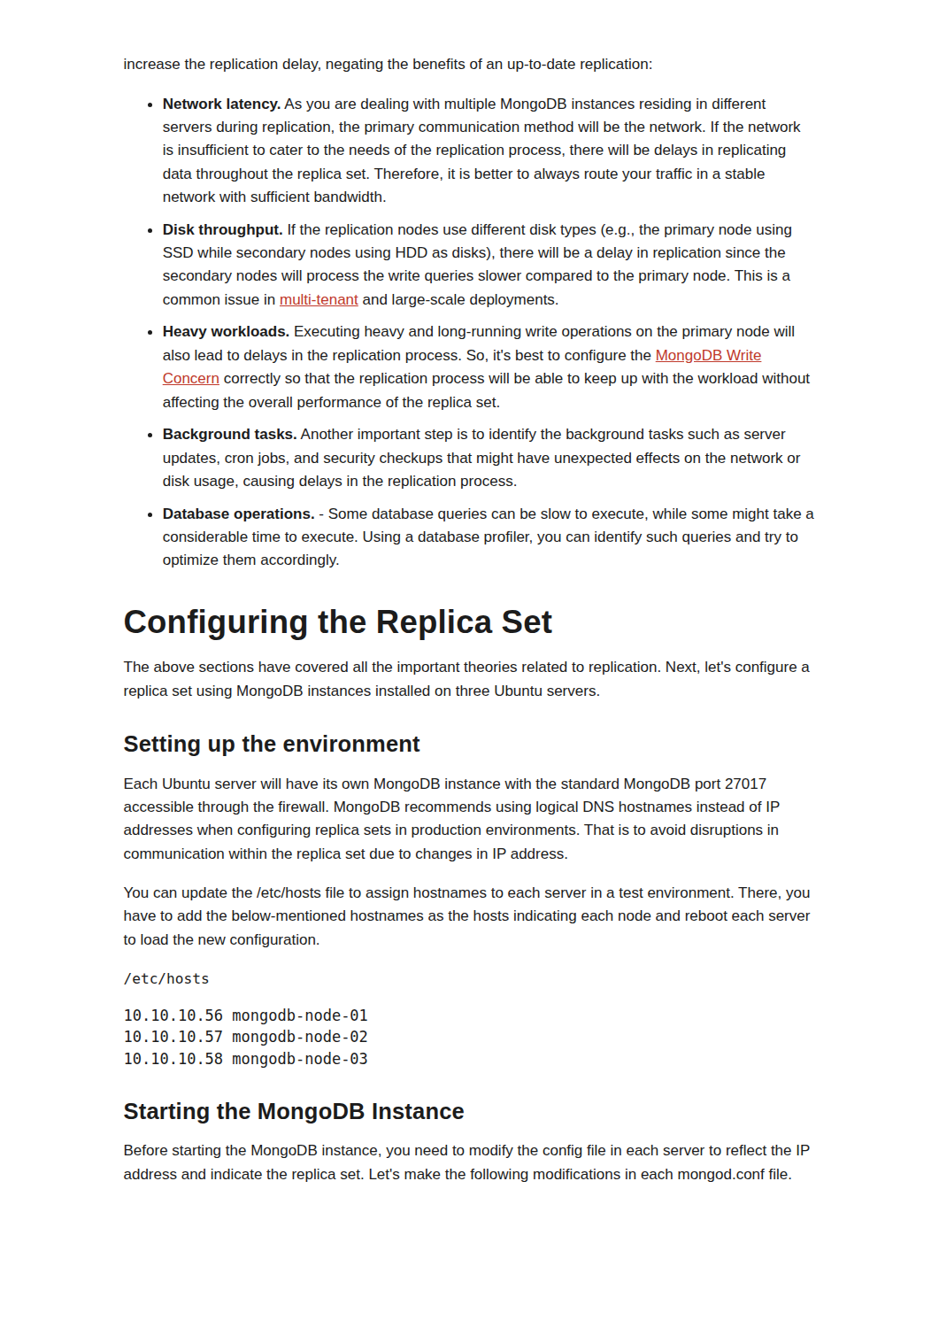increase the replication delay, negating the benefits of an up-to-date replication:
Network latency. As you are dealing with multiple MongoDB instances residing in different servers during replication, the primary communication method will be the network. If the network is insufficient to cater to the needs of the replication process, there will be delays in replicating data throughout the replica set. Therefore, it is better to always route your traffic in a stable network with sufficient bandwidth.
Disk throughput. If the replication nodes use different disk types (e.g., the primary node using SSD while secondary nodes using HDD as disks), there will be a delay in replication since the secondary nodes will process the write queries slower compared to the primary node. This is a common issue in multi-tenant and large-scale deployments.
Heavy workloads. Executing heavy and long-running write operations on the primary node will also lead to delays in the replication process. So, it's best to configure the MongoDB Write Concern correctly so that the replication process will be able to keep up with the workload without affecting the overall performance of the replica set.
Background tasks. Another important step is to identify the background tasks such as server updates, cron jobs, and security checkups that might have unexpected effects on the network or disk usage, causing delays in the replication process.
Database operations. - Some database queries can be slow to execute, while some might take a considerable time to execute. Using a database profiler, you can identify such queries and try to optimize them accordingly.
Configuring the Replica Set
The above sections have covered all the important theories related to replication. Next, let's configure a replica set using MongoDB instances installed on three Ubuntu servers.
Setting up the environment
Each Ubuntu server will have its own MongoDB instance with the standard MongoDB port 27017 accessible through the firewall. MongoDB recommends using logical DNS hostnames instead of IP addresses when configuring replica sets in production environments. That is to avoid disruptions in communication within the replica set due to changes in IP address.
You can update the /etc/hosts file to assign hostnames to each server in a test environment. There, you have to add the below-mentioned hostnames as the hosts indicating each node and reboot each server to load the new configuration.
/etc/hosts
10.10.10.56 mongodb-node-01
10.10.10.57 mongodb-node-02
10.10.10.58 mongodb-node-03
Starting the MongoDB Instance
Before starting the MongoDB instance, you need to modify the config file in each server to reflect the IP address and indicate the replica set. Let's make the following modifications in each mongod.conf file.